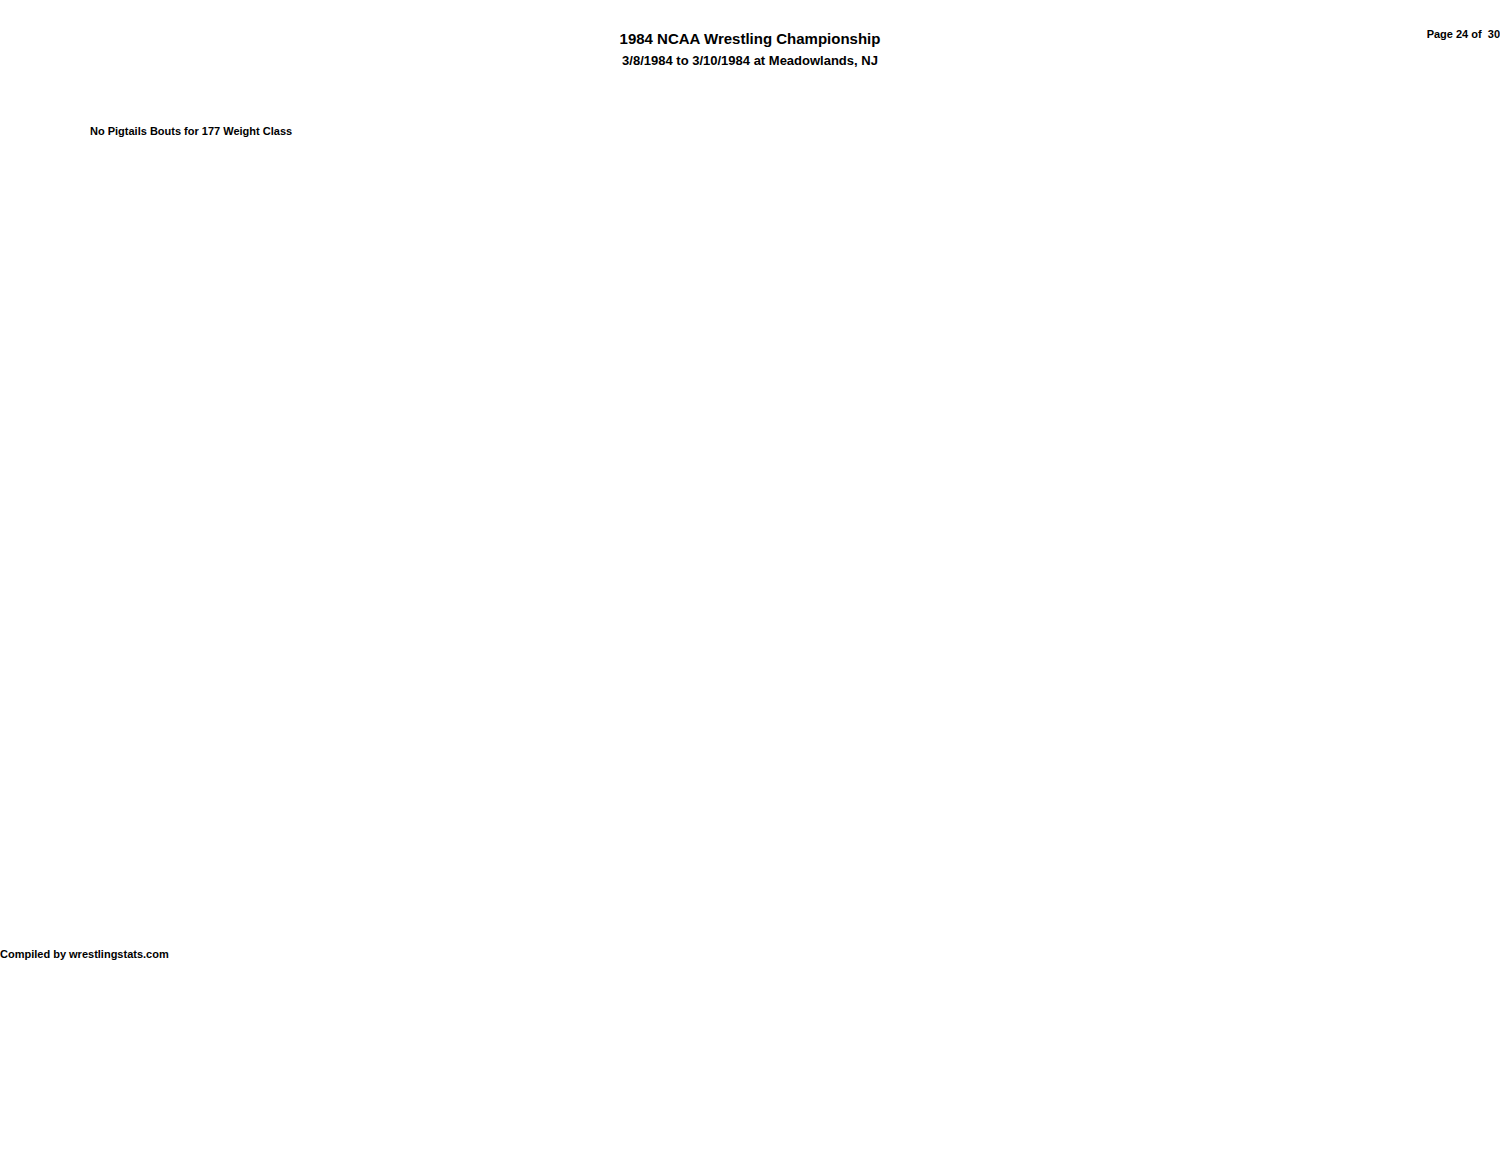Page 24 of 30
1984 NCAA Wrestling Championship
3/8/1984 to 3/10/1984 at Meadowlands, NJ
No Pigtails Bouts for 177 Weight Class
Compiled by wrestlingstats.com